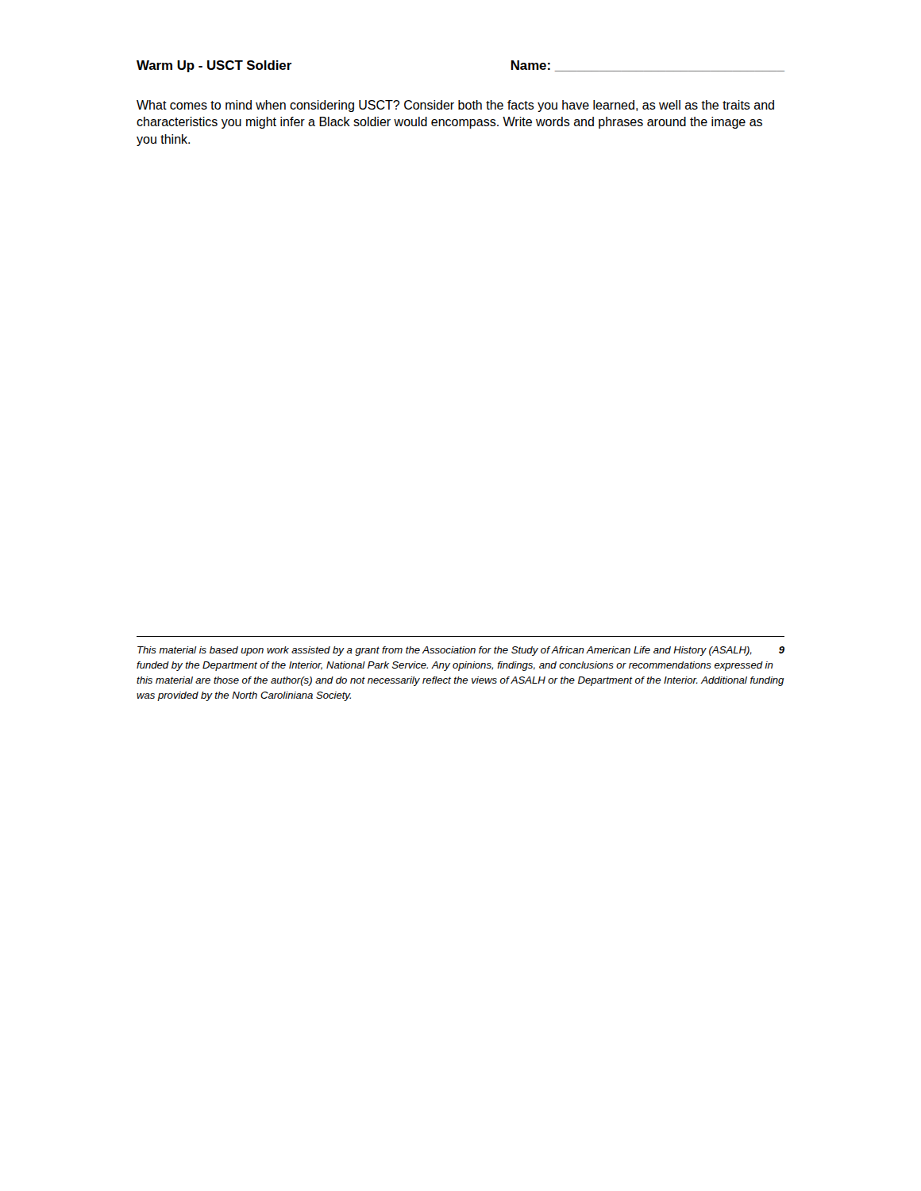Warm Up - USCT Soldier Name: _______________________________
What comes to mind when considering USCT? Consider both the facts you have learned, as well as the traits and characteristics you might infer a Black soldier would encompass. Write words and phrases around the image as you think.
9 This material is based upon work assisted by a grant from the Association for the Study of African American Life and History (ASALH), funded by the Department of the Interior, National Park Service. Any opinions, findings, and conclusions or recommendations expressed in this material are those of the author(s) and do not necessarily reflect the views of ASALH or the Department of the Interior. Additional funding was provided by the North Caroliniana Society.